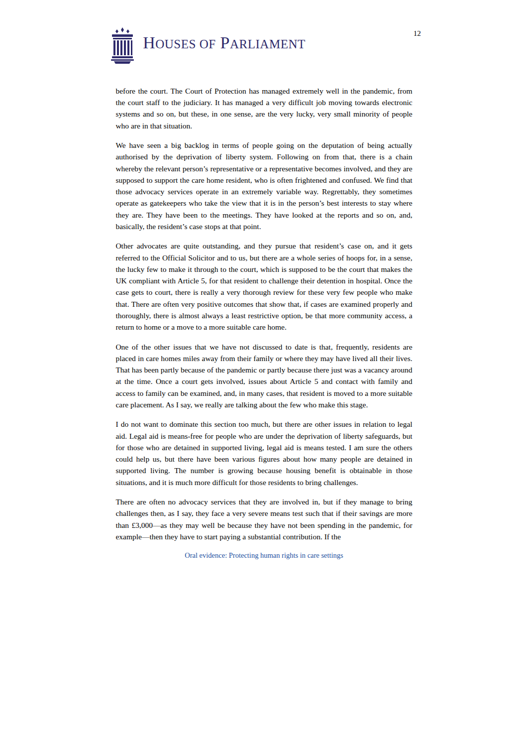HOUSES OF PARLIAMENT
12
before the court. The Court of Protection has managed extremely well in the pandemic, from the court staff to the judiciary. It has managed a very difficult job moving towards electronic systems and so on, but these, in one sense, are the very lucky, very small minority of people who are in that situation.
We have seen a big backlog in terms of people going on the deputation of being actually authorised by the deprivation of liberty system. Following on from that, there is a chain whereby the relevant person’s representative or a representative becomes involved, and they are supposed to support the care home resident, who is often frightened and confused. We find that those advocacy services operate in an extremely variable way. Regrettably, they sometimes operate as gatekeepers who take the view that it is in the person’s best interests to stay where they are. They have been to the meetings. They have looked at the reports and so on, and, basically, the resident’s case stops at that point.
Other advocates are quite outstanding, and they pursue that resident’s case on, and it gets referred to the Official Solicitor and to us, but there are a whole series of hoops for, in a sense, the lucky few to make it through to the court, which is supposed to be the court that makes the UK compliant with Article 5, for that resident to challenge their detention in hospital. Once the case gets to court, there is really a very thorough review for these very few people who make that. There are often very positive outcomes that show that, if cases are examined properly and thoroughly, there is almost always a least restrictive option, be that more community access, a return to home or a move to a more suitable care home.
One of the other issues that we have not discussed to date is that, frequently, residents are placed in care homes miles away from their family or where they may have lived all their lives. That has been partly because of the pandemic or partly because there just was a vacancy around at the time. Once a court gets involved, issues about Article 5 and contact with family and access to family can be examined, and, in many cases, that resident is moved to a more suitable care placement. As I say, we really are talking about the few who make this stage.
I do not want to dominate this section too much, but there are other issues in relation to legal aid. Legal aid is means-free for people who are under the deprivation of liberty safeguards, but for those who are detained in supported living, legal aid is means tested. I am sure the others could help us, but there have been various figures about how many people are detained in supported living. The number is growing because housing benefit is obtainable in those situations, and it is much more difficult for those residents to bring challenges.
There are often no advocacy services that they are involved in, but if they manage to bring challenges then, as I say, they face a very severe means test such that if their savings are more than £3,000—as they may well be because they have not been spending in the pandemic, for example—then they have to start paying a substantial contribution. If the
Oral evidence: Protecting human rights in care settings